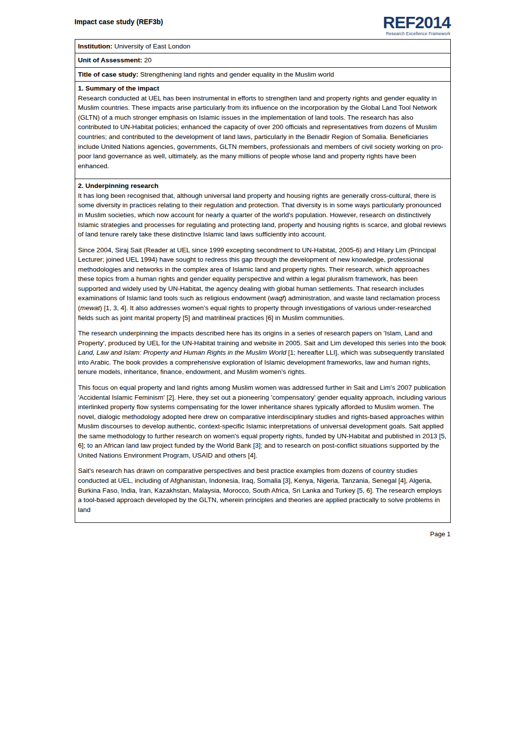Impact case study (REF3b)
REF2014
Research Excellence Framework
| Institution: University of East London |
| Unit of Assessment: 20 |
| Title of case study: Strengthening land rights and gender equality in the Muslim world |
| 1. Summary of the impact Research conducted at UEL has been instrumental in efforts to strengthen land and property rights and gender equality in Muslim countries. These impacts arise particularly from its influence on the incorporation by the Global Land Tool Network (GLTN) of a much stronger emphasis on Islamic issues in the implementation of land tools. The research has also contributed to UN-Habitat policies; enhanced the capacity of over 200 officials and representatives from dozens of Muslim countries; and contributed to the development of land laws, particularly in the Benadir Region of Somalia. Beneficiaries include United Nations agencies, governments, GLTN members, professionals and members of civil society working on pro-poor land governance as well, ultimately, as the many millions of people whose land and property rights have been enhanced. |
| 2. Underpinning research It has long been recognised that, although universal land property and housing rights are generally cross-cultural, there is some diversity in practices relating to their regulation and protection. That diversity is in some ways particularly pronounced in Muslim societies, which now account for nearly a quarter of the world's population. However, research on distinctively Islamic strategies and processes for regulating and protecting land, property and housing rights is scarce, and global reviews of land tenure rarely take these distinctive Islamic land laws sufficiently into account. Since 2004, Siraj Sait (Reader at UEL since 1999 excepting secondment to UN-Habitat, 2005-6) and Hilary Lim (Principal Lecturer; joined UEL 1994) have sought to redress this gap through the development of new knowledge, professional methodologies and networks in the complex area of Islamic land and property rights. Their research, which approaches these topics from a human rights and gender equality perspective and within a legal pluralism framework, has been supported and widely used by UN-Habitat, the agency dealing with global human settlements. That research includes examinations of Islamic land tools such as religious endowment ( waqf ) administration, and waste land reclamation process ( mewat ) [1, 3, 4]. It also addresses women's equal rights to property through investigations of various under-researched fields such as joint marital property [5] and matrilineal practices [6] in Muslim communities. The research underpinning the impacts described here has its origins in a series of research papers on 'Islam, Land and Property', produced by UEL for the UN-Habitat training and website in 2005. Sait and Lim developed this series into the book Land, Law and Islam: Property and Human Rights in the Muslim World [1; hereafter LLI], which was subsequently translated into Arabic. The book provides a comprehensive exploration of Islamic development frameworks, law and human rights, tenure models, inheritance, finance, endowment, and Muslim women's rights. This focus on equal property and land rights among Muslim women was addressed further in Sait and Lim's 2007 publication 'Accidental Islamic Feminism' [2]. Here, they set out a pioneering 'compensatory' gender equality approach, including various interlinked property flow systems compensating for the lower inheritance shares typically afforded to Muslim women. The novel, dialogic methodology adopted here drew on comparative interdisciplinary studies and rights-based approaches within Muslim discourses to develop authentic, context-specific Islamic interpretations of universal development goals. Sait applied the same methodology to further research on women's equal property rights, funded by UN-Habitat and published in 2013 [5, 6]; to an African land law project funded by the World Bank [3]; and to research on post-conflict situations supported by the United Nations Environment Program, USAID and others [4]. Sait's research has drawn on comparative perspectives and best practice examples from dozens of country studies conducted at UEL, including of Afghanistan, Indonesia, Iraq, Somalia [3], Kenya, Nigeria, Tanzania, Senegal [4], Algeria, Burkina Faso, India, Iran, Kazakhstan, Malaysia, Morocco, South Africa, Sri Lanka and Turkey [5, 6]. The research employs a tool-based approach developed by the GLTN, wherein principles and theories are applied practically to solve problems in land |
Page 1